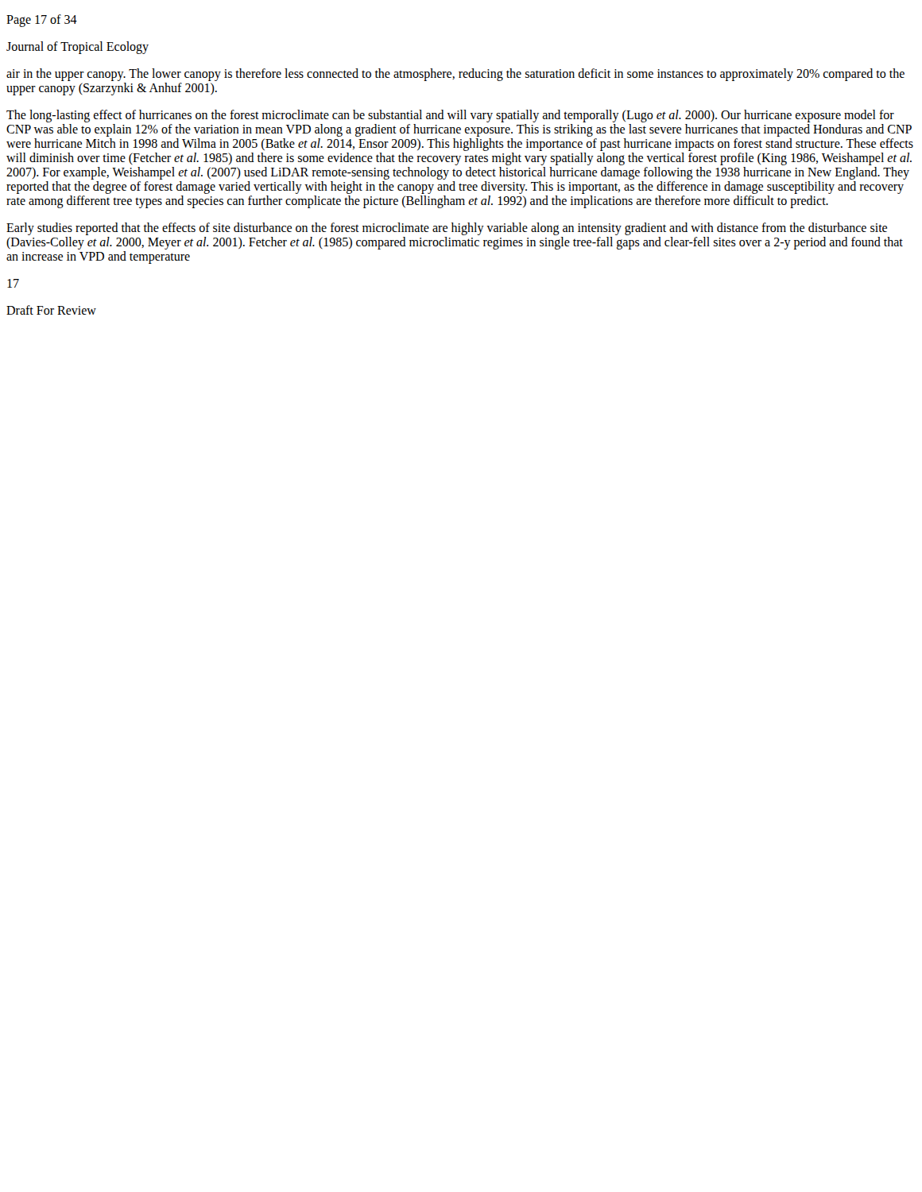Page 17 of 34
Journal of Tropical Ecology
air in the upper canopy. The lower canopy is therefore less connected to the atmosphere, reducing the saturation deficit in some instances to approximately 20% compared to the upper canopy (Szarzynki & Anhuf 2001).
The long-lasting effect of hurricanes on the forest microclimate can be substantial and will vary spatially and temporally (Lugo et al. 2000). Our hurricane exposure model for CNP was able to explain 12% of the variation in mean VPD along a gradient of hurricane exposure. This is striking as the last severe hurricanes that impacted Honduras and CNP were hurricane Mitch in 1998 and Wilma in 2005 (Batke et al. 2014, Ensor 2009). This highlights the importance of past hurricane impacts on forest stand structure. These effects will diminish over time (Fetcher et al. 1985) and there is some evidence that the recovery rates might vary spatially along the vertical forest profile (King 1986, Weishampel et al. 2007). For example, Weishampel et al. (2007) used LiDAR remote-sensing technology to detect historical hurricane damage following the 1938 hurricane in New England. They reported that the degree of forest damage varied vertically with height in the canopy and tree diversity. This is important, as the difference in damage susceptibility and recovery rate among different tree types and species can further complicate the picture (Bellingham et al. 1992) and the implications are therefore more difficult to predict.
Early studies reported that the effects of site disturbance on the forest microclimate are highly variable along an intensity gradient and with distance from the disturbance site (Davies-Colley et al. 2000, Meyer et al. 2001). Fetcher et al. (1985) compared microclimatic regimes in single tree-fall gaps and clear-fell sites over a 2-y period and found that an increase in VPD and temperature
17
Draft For Review